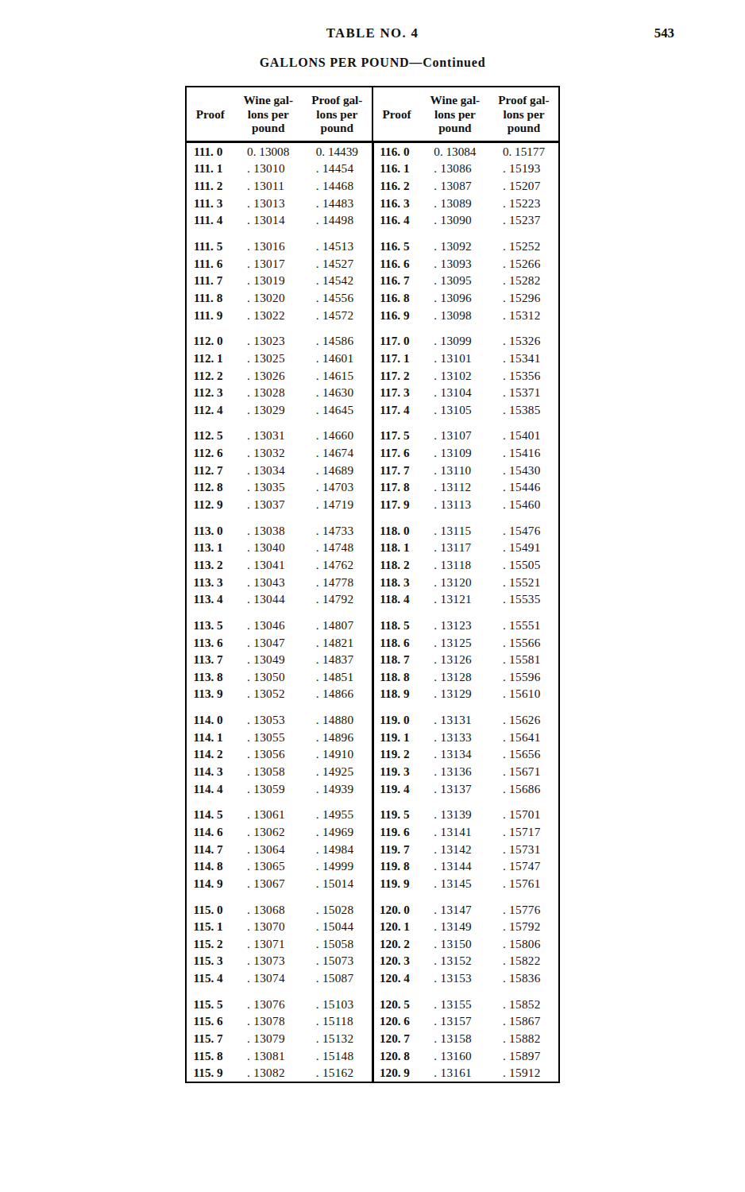TABLE NO. 4 543
GALLONS PER POUND—Continued
| Proof | Wine gal- lons per pound | Proof gal- lons per pound | Proof | Wine gal- lons per pound | Proof gal- lons per pound |
| --- | --- | --- | --- | --- | --- |
| 111. 0 | 0. 13008 | 0. 14439 | 116. 0 | 0. 13084 | 0. 15177 |
| 111. 1 | . 13010 | . 14454 | 116. 1 | . 13086 | . 15193 |
| 111. 2 | . 13011 | . 14468 | 116. 2 | . 13087 | . 15207 |
| 111. 3 | . 13013 | . 14483 | 116. 3 | . 13089 | . 15223 |
| 111. 4 | . 13014 | . 14498 | 116. 4 | . 13090 | . 15237 |
| 111. 5 | . 13016 | . 14513 | 116. 5 | . 13092 | . 15252 |
| 111. 6 | . 13017 | . 14527 | 116. 6 | . 13093 | . 15266 |
| 111. 7 | . 13019 | . 14542 | 116. 7 | . 13095 | . 15282 |
| 111. 8 | . 13020 | . 14556 | 116. 8 | . 13096 | . 15296 |
| 111. 9 | . 13022 | . 14572 | 116. 9 | . 13098 | . 15312 |
| 112. 0 | . 13023 | . 14586 | 117. 0 | . 13099 | . 15326 |
| 112. 1 | . 13025 | . 14601 | 117. 1 | . 13101 | . 15341 |
| 112. 2 | . 13026 | . 14615 | 117. 2 | . 13102 | . 15356 |
| 112. 3 | . 13028 | . 14630 | 117. 3 | . 13104 | . 15371 |
| 112. 4 | . 13029 | . 14645 | 117. 4 | . 13105 | . 15385 |
| 112. 5 | . 13031 | . 14660 | 117. 5 | . 13107 | . 15401 |
| 112. 6 | . 13032 | . 14674 | 117. 6 | . 13109 | . 15416 |
| 112. 7 | . 13034 | . 14689 | 117. 7 | . 13110 | . 15430 |
| 112. 8 | . 13035 | . 14703 | 117. 8 | . 13112 | . 15446 |
| 112. 9 | . 13037 | . 14719 | 117. 9 | . 13113 | . 15460 |
| 113. 0 | . 13038 | . 14733 | 118. 0 | . 13115 | . 15476 |
| 113. 1 | . 13040 | . 14748 | 118. 1 | . 13117 | . 15491 |
| 113. 2 | . 13041 | . 14762 | 118. 2 | . 13118 | . 15505 |
| 113. 3 | . 13043 | . 14778 | 118. 3 | . 13120 | . 15521 |
| 113. 4 | . 13044 | . 14792 | 118. 4 | . 13121 | . 15535 |
| 113. 5 | . 13046 | . 14807 | 118. 5 | . 13123 | . 15551 |
| 113. 6 | . 13047 | . 14821 | 118. 6 | . 13125 | . 15566 |
| 113. 7 | . 13049 | . 14837 | 118. 7 | . 13126 | . 15581 |
| 113. 8 | . 13050 | . 14851 | 118. 8 | . 13128 | . 15596 |
| 113. 9 | . 13052 | . 14866 | 118. 9 | . 13129 | . 15610 |
| 114. 0 | . 13053 | . 14880 | 119. 0 | . 13131 | . 15626 |
| 114. 1 | . 13055 | . 14896 | 119. 1 | . 13133 | . 15641 |
| 114. 2 | . 13056 | . 14910 | 119. 2 | . 13134 | . 15656 |
| 114. 3 | . 13058 | . 14925 | 119. 3 | . 13136 | . 15671 |
| 114. 4 | . 13059 | . 14939 | 119. 4 | . 13137 | . 15686 |
| 114. 5 | . 13061 | . 14955 | 119. 5 | . 13139 | . 15701 |
| 114. 6 | . 13062 | . 14969 | 119. 6 | . 13141 | . 15717 |
| 114. 7 | . 13064 | . 14984 | 119. 7 | . 13142 | . 15731 |
| 114. 8 | . 13065 | . 14999 | 119. 8 | . 13144 | . 15747 |
| 114. 9 | . 13067 | . 15014 | 119. 9 | . 13145 | . 15761 |
| 115. 0 | . 13068 | . 15028 | 120. 0 | . 13147 | . 15776 |
| 115. 1 | . 13070 | . 15044 | 120. 1 | . 13149 | . 15792 |
| 115. 2 | . 13071 | . 15058 | 120. 2 | . 13150 | . 15806 |
| 115. 3 | . 13073 | . 15073 | 120. 3 | . 13152 | . 15822 |
| 115. 4 | . 13074 | . 15087 | 120. 4 | . 13153 | . 15836 |
| 115. 5 | . 13076 | . 15103 | 120. 5 | . 13155 | . 15852 |
| 115. 6 | . 13078 | . 15118 | 120. 6 | . 13157 | . 15867 |
| 115. 7 | . 13079 | . 15132 | 120. 7 | . 13158 | . 15882 |
| 115. 8 | . 13081 | . 15148 | 120. 8 | . 13160 | . 15897 |
| 115. 9 | . 13082 | . 15162 | 120. 9 | . 13161 | . 15912 |